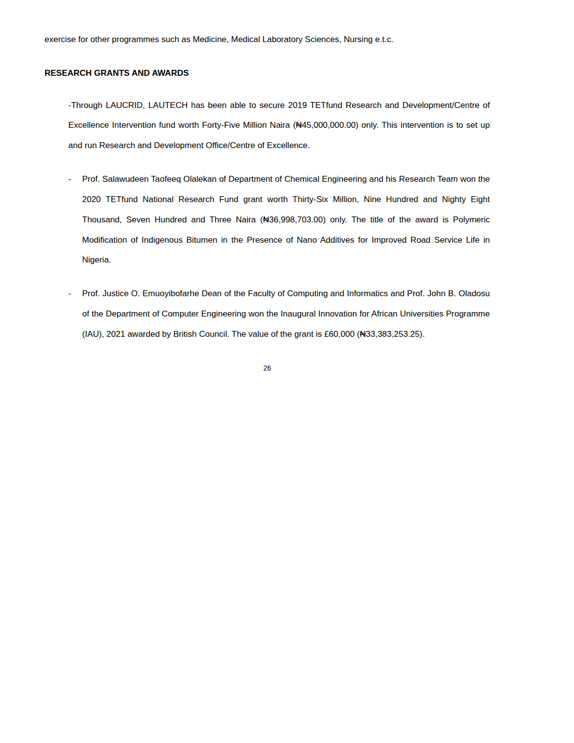exercise for other programmes such as Medicine, Medical Laboratory Sciences, Nursing e.t.c.
RESEARCH GRANTS AND AWARDS
-Through LAUCRID, LAUTECH has been able to secure 2019 TETfund Research and Development/Centre of Excellence Intervention fund worth Forty-Five Million Naira (₦45,000,000.00) only. This intervention is to set up and run Research and Development Office/Centre of Excellence.
Prof. Salawudeen Taofeeq Olalekan of Department of Chemical Engineering and his Research Team won the 2020 TETfund National Research Fund grant worth Thirty-Six Million, Nine Hundred and Nighty Eight Thousand, Seven Hundred and Three Naira (₦36,998,703.00) only. The title of the award is Polymeric Modification of Indigenous Bitumen in the Presence of Nano Additives for Improved Road Service Life in Nigeria.
Prof. Justice O. Emuoyibofarhe Dean of the Faculty of Computing and Informatics and Prof. John B. Oladosu of the Department of Computer Engineering won the Inaugural Innovation for African Universities Programme (IAU), 2021 awarded by British Council. The value of the grant is £60,000 (₦33,383,253.25).
26